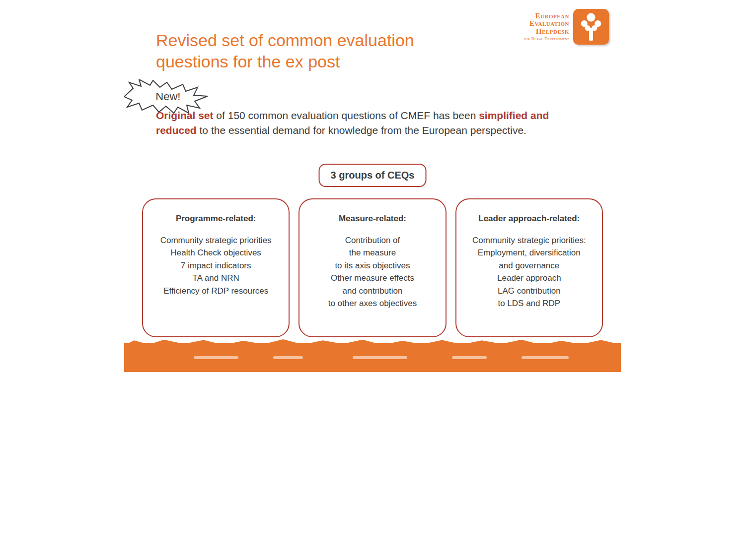European Evaluation Helpdesk for Rural Development
Revised set of common evaluation
questions for the ex post
New!
Original set of 150 common evaluation questions of CMEF has been simplified and reduced to the essential demand for knowledge from the European perspective.
3 groups of CEQs
Programme-related:
Community strategic priorities
Health Check objectives
7 impact indicators
TA and NRN
Efficiency of RDP resources
Measure-related:
Contribution of
the measure
to its axis objectives
Other measure effects
and contribution
to other axes objectives
Leader approach-related:
Community strategic priorities:
Employment, diversification
and governance
Leader approach
LAG contribution
to LDS and RDP